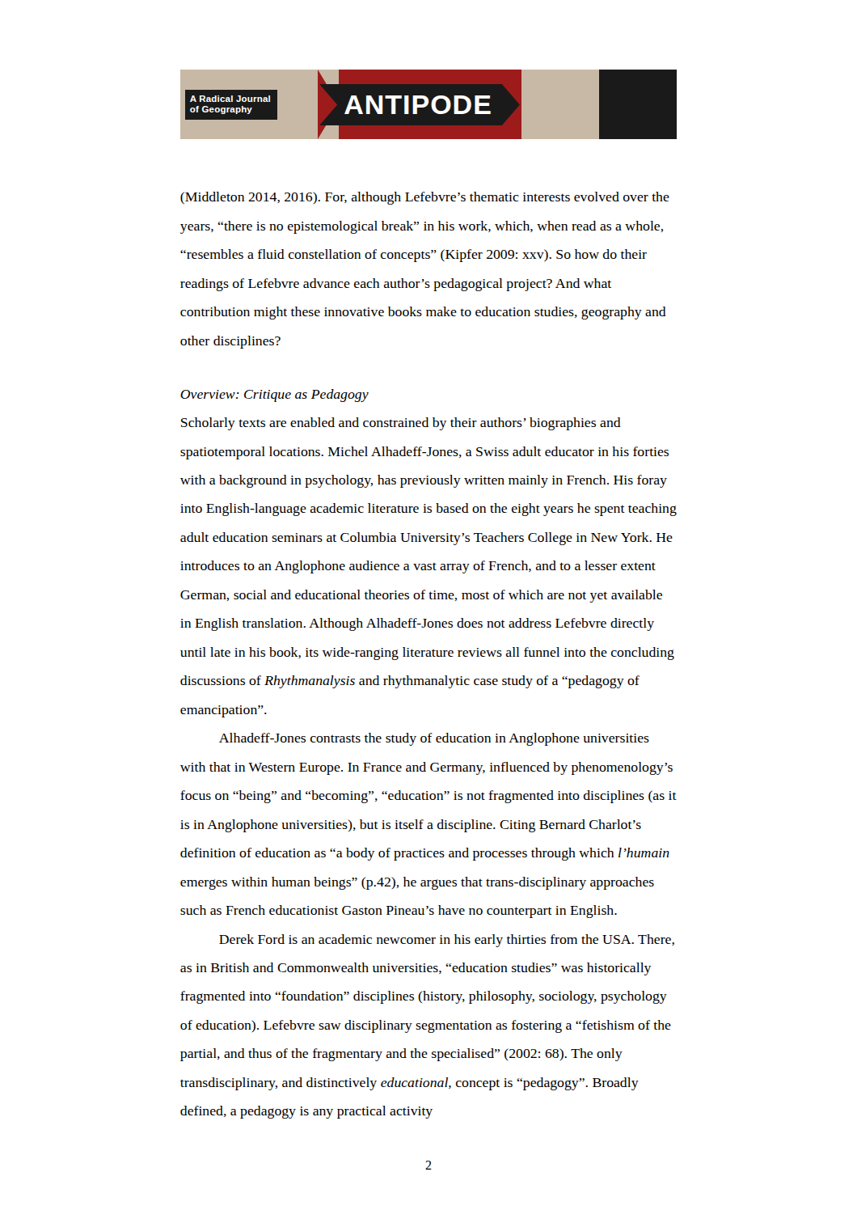A Radical Journal
of Geography
ANTIPODE
(Middleton 2014, 2016). For, although Lefebvre’s thematic interests evolved over the years, “there is no epistemological break” in his work, which, when read as a whole, “resembles a fluid constellation of concepts” (Kipfer 2009: xxv). So how do their readings of Lefebvre advance each author’s pedagogical project? And what contribution might these innovative books make to education studies, geography and other disciplines?
Overview: Critique as Pedagogy
Scholarly texts are enabled and constrained by their authors’ biographies and spatiotemporal locations. Michel Alhadeff-Jones, a Swiss adult educator in his forties with a background in psychology, has previously written mainly in French. His foray into English-language academic literature is based on the eight years he spent teaching adult education seminars at Columbia University’s Teachers College in New York. He introduces to an Anglophone audience a vast array of French, and to a lesser extent German, social and educational theories of time, most of which are not yet available in English translation. Although Alhadeff-Jones does not address Lefebvre directly until late in his book, its wide-ranging literature reviews all funnel into the concluding discussions of Rhythmanalysis and rhythmanalytic case study of a “pedagogy of emancipation”.
Alhadeff-Jones contrasts the study of education in Anglophone universities with that in Western Europe. In France and Germany, influenced by phenomenology’s focus on “being” and “becoming”, “education” is not fragmented into disciplines (as it is in Anglophone universities), but is itself a discipline. Citing Bernard Charlot’s definition of education as “a body of practices and processes through which l’humain emerges within human beings” (p.42), he argues that trans-disciplinary approaches such as French educationist Gaston Pineau’s have no counterpart in English.
Derek Ford is an academic newcomer in his early thirties from the USA. There, as in British and Commonwealth universities, “education studies” was historically fragmented into “foundation” disciplines (history, philosophy, sociology, psychology of education). Lefebvre saw disciplinary segmentation as fostering a “fetishism of the partial, and thus of the fragmentary and the specialised” (2002: 68). The only transdisciplinary, and distinctively educational, concept is “pedagogy”. Broadly defined, a pedagogy is any practical activity
2